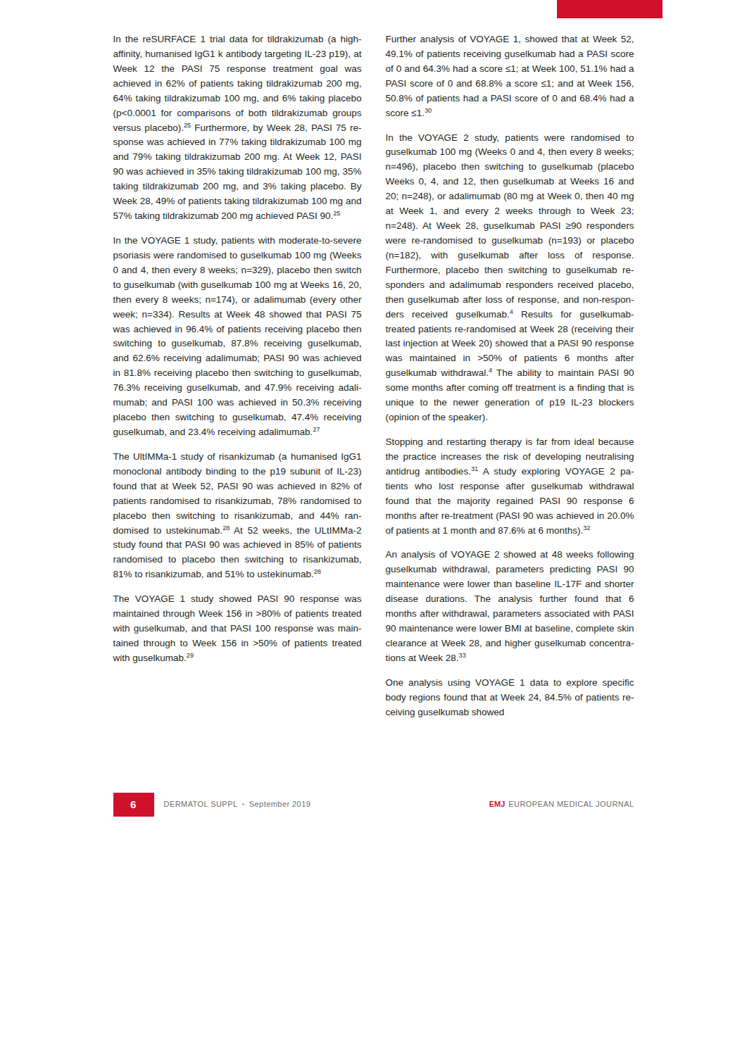In the reSURFACE 1 trial data for tildrakizumab (a high-affinity, humanised IgG1 k antibody targeting IL-23 p19), at Week 12 the PASI 75 response treatment goal was achieved in 62% of patients taking tildrakizumab 200 mg, 64% taking tildrakizumab 100 mg, and 6% taking placebo (p<0.0001 for comparisons of both tildrakizumab groups versus placebo).25 Furthermore, by Week 28, PASI 75 response was achieved in 77% taking tildrakizumab 100 mg and 79% taking tildrakizumab 200 mg. At Week 12, PASI 90 was achieved in 35% taking tildrakizumab 100 mg, 35% taking tildrakizumab 200 mg, and 3% taking placebo. By Week 28, 49% of patients taking tildrakizumab 100 mg and 57% taking tildrakizumab 200 mg achieved PASI 90.25
In the VOYAGE 1 study, patients with moderate-to-severe psoriasis were randomised to guselkumab 100 mg (Weeks 0 and 4, then every 8 weeks; n=329), placebo then switch to guselkumab (with guselkumab 100 mg at Weeks 16, 20, then every 8 weeks; n=174), or adalimumab (every other week; n=334). Results at Week 48 showed that PASI 75 was achieved in 96.4% of patients receiving placebo then switching to guselkumab, 87.8% receiving guselkumab, and 62.6% receiving adalimumab; PASI 90 was achieved in 81.8% receiving placebo then switching to guselkumab, 76.3% receiving guselkumab, and 47.9% receiving adalimumab; and PASI 100 was achieved in 50.3% receiving placebo then switching to guselkumab, 47.4% receiving guselkumab, and 23.4% receiving adalimumab.27
The UltIMMa-1 study of risankizumab (a humanised IgG1 monoclonal antibody binding to the p19 subunit of IL-23) found that at Week 52, PASI 90 was achieved in 82% of patients randomised to risankizumab, 78% randomised to placebo then switching to risankizumab, and 44% randomised to ustekinumab.28 At 52 weeks, the ULtIMMa-2 study found that PASI 90 was achieved in 85% of patients randomised to placebo then switching to risankizumab, 81% to risankizumab, and 51% to ustekinumab.28
The VOYAGE 1 study showed PASI 90 response was maintained through Week 156 in >80% of patients treated with guselkumab, and that PASI 100 response was maintained through to Week 156 in >50% of patients treated with guselkumab.29
Further analysis of VOYAGE 1, showed that at Week 52, 49.1% of patients receiving guselkumab had a PASI score of 0 and 64.3% had a score ≤1; at Week 100, 51.1% had a PASI score of 0 and 68.8% a score ≤1; and at Week 156, 50.8% of patients had a PASI score of 0 and 68.4% had a score ≤1.30
In the VOYAGE 2 study, patients were randomised to guselkumab 100 mg (Weeks 0 and 4, then every 8 weeks; n=496), placebo then switching to guselkumab (placebo Weeks 0, 4, and 12, then guselkumab at Weeks 16 and 20; n=248), or adalimumab (80 mg at Week 0, then 40 mg at Week 1, and every 2 weeks through to Week 23; n=248). At Week 28, guselkumab PASI ≥90 responders were re-randomised to guselkumab (n=193) or placebo (n=182), with guselkumab after loss of response. Furthermore, placebo then switching to guselkumab responders and adalimumab responders received placebo, then guselkumab after loss of response, and non-responders received guselkumab.4 Results for guselkumab-treated patients re-randomised at Week 28 (receiving their last injection at Week 20) showed that a PASI 90 response was maintained in >50% of patients 6 months after guselkumab withdrawal.4 The ability to maintain PASI 90 some months after coming off treatment is a finding that is unique to the newer generation of p19 IL-23 blockers (opinion of the speaker).
Stopping and restarting therapy is far from ideal because the practice increases the risk of developing neutralising antidrug antibodies.31 A study exploring VOYAGE 2 patients who lost response after guselkumab withdrawal found that the majority regained PASI 90 response 6 months after re-treatment (PASI 90 was achieved in 20.0% of patients at 1 month and 87.6% at 6 months).32
An analysis of VOYAGE 2 showed at 48 weeks following guselkumab withdrawal, parameters predicting PASI 90 maintenance were lower than baseline IL-17F and shorter disease durations. The analysis further found that 6 months after withdrawal, parameters associated with PASI 90 maintenance were lower BMI at baseline, complete skin clearance at Week 28, and higher guselkumab concentrations at Week 28.33
One analysis using VOYAGE 1 data to explore specific body regions found that at Week 24, 84.5% of patients receiving guselkumab showed
6
Dermatol Suppl•September 2019
EMJ European Medical Journal